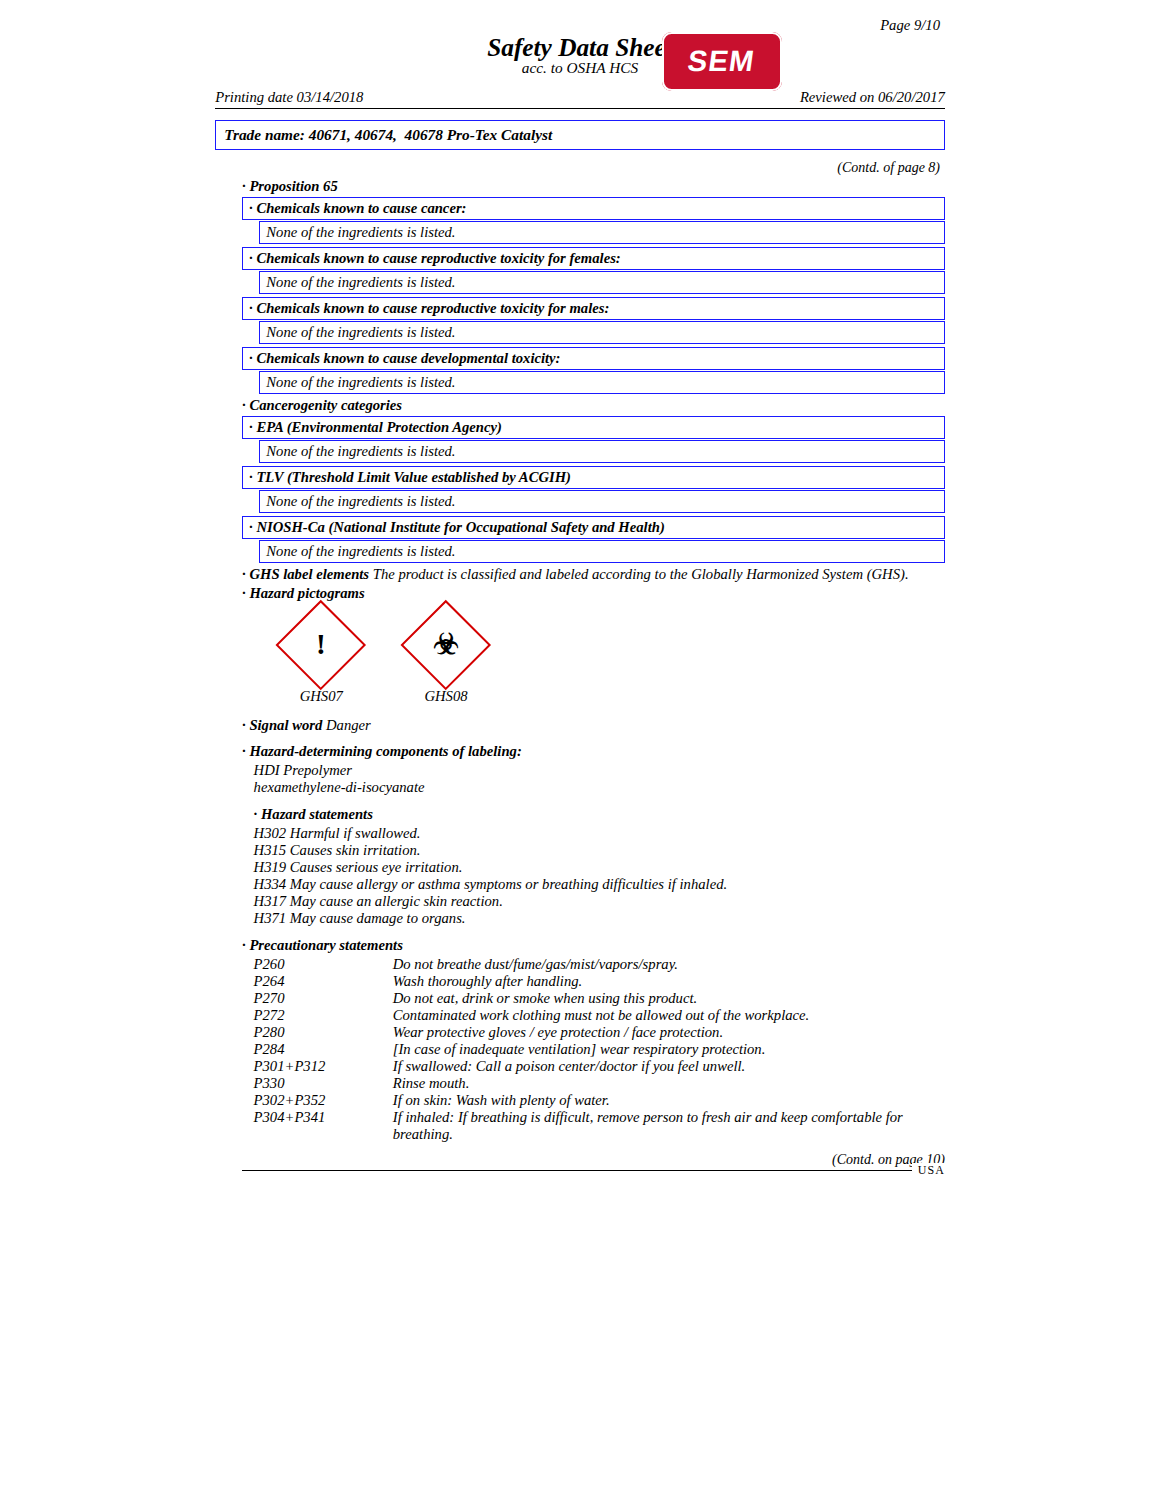Page 9/10
SEM
Safety Data Sheet
acc. to OSHA HCS
Printing date 03/14/2018
Reviewed on 06/20/2017
Trade name: 40671, 40674, 40678 Pro-Tex Catalyst
(Contd. of page 8)
· Proposition 65
· Chemicals known to cause cancer:
None of the ingredients is listed.
· Chemicals known to cause reproductive toxicity for females:
None of the ingredients is listed.
· Chemicals known to cause reproductive toxicity for males:
None of the ingredients is listed.
· Chemicals known to cause developmental toxicity:
None of the ingredients is listed.
· Cancerogenity categories
· EPA (Environmental Protection Agency)
None of the ingredients is listed.
· TLV (Threshold Limit Value established by ACGIH)
None of the ingredients is listed.
· NIOSH-Ca (National Institute for Occupational Safety and Health)
None of the ingredients is listed.
· GHS label elements The product is classified and labeled according to the Globally Harmonized System (GHS).
· Hazard pictograms
!
GHS07
☣
GHS08
· Signal word Danger
· Hazard-determining components of labeling:
HDI Prepolymer
hexamethylene-di-isocyanate
· Hazard statements
H302 Harmful if swallowed.
H315 Causes skin irritation.
H319 Causes serious eye irritation.
H334 May cause allergy or asthma symptoms or breathing difficulties if inhaled.
H317 May cause an allergic skin reaction.
H371 May cause damage to organs.
· Precautionary statements
| P260 | Do not breathe dust/fume/gas/mist/vapors/spray. |
| P264 | Wash thoroughly after handling. |
| P270 | Do not eat, drink or smoke when using this product. |
| P272 | Contaminated work clothing must not be allowed out of the workplace. |
| P280 | Wear protective gloves / eye protection / face protection. |
| P284 | [In case of inadequate ventilation] wear respiratory protection. |
| P301+P312 | If swallowed: Call a poison center/doctor if you feel unwell. |
| P330 | Rinse mouth. |
| P302+P352 | If on skin: Wash with plenty of water. |
| P304+P341 | If inhaled: If breathing is difficult, remove person to fresh air and keep comfortable for breathing. |
(Contd. on page 10)
USA